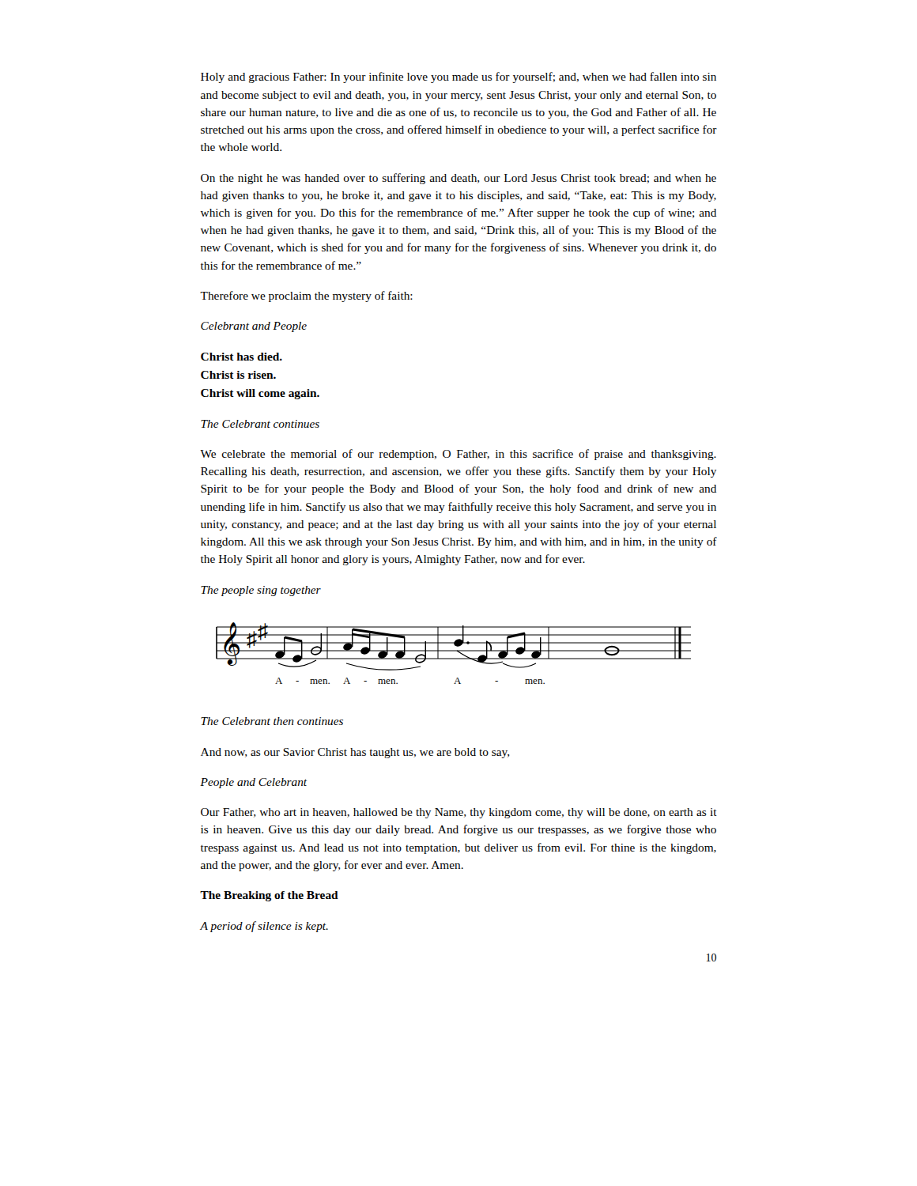Holy and gracious Father: In your infinite love you made us for yourself; and, when we had fallen into sin and become subject to evil and death, you, in your mercy, sent Jesus Christ, your only and eternal Son, to share our human nature, to live and die as one of us, to reconcile us to you, the God and Father of all. He stretched out his arms upon the cross, and offered himself in obedience to your will, a perfect sacrifice for the whole world.
On the night he was handed over to suffering and death, our Lord Jesus Christ took bread; and when he had given thanks to you, he broke it, and gave it to his disciples, and said, “Take, eat: This is my Body, which is given for you. Do this for the remembrance of me.” After supper he took the cup of wine; and when he had given thanks, he gave it to them, and said, “Drink this, all of you: This is my Blood of the new Covenant, which is shed for you and for many for the forgiveness of sins. Whenever you drink it, do this for the remembrance of me.”
Therefore we proclaim the mystery of faith:
Celebrant and People
Christ has died.
Christ is risen.
Christ will come again.
The Celebrant continues
We celebrate the memorial of our redemption, O Father, in this sacrifice of praise and thanksgiving. Recalling his death, resurrection, and ascension, we offer you these gifts. Sanctify them by your Holy Spirit to be for your people the Body and Blood of your Son, the holy food and drink of new and unending life in him. Sanctify us also that we may faithfully receive this holy Sacrament, and serve you in unity, constancy, and peace; and at the last day bring us with all your saints into the joy of your eternal kingdom. All this we ask through your Son Jesus Christ. By him, and with him, and in him, in the unity of the Holy Spirit all honor and glory is yours, Almighty Father, now and for ever.
The people sing together
𝄞 ♯ ♯ A - men. A - men. A - men.
The Celebrant then continues
And now, as our Savior Christ has taught us, we are bold to say,
People and Celebrant
Our Father, who art in heaven, hallowed be thy Name, thy kingdom come, thy will be done, on earth as it is in heaven. Give us this day our daily bread. And forgive us our trespasses, as we forgive those who trespass against us. And lead us not into temptation, but deliver us from evil. For thine is the kingdom, and the power, and the glory, for ever and ever. Amen.
The Breaking of the Bread
A period of silence is kept.
10